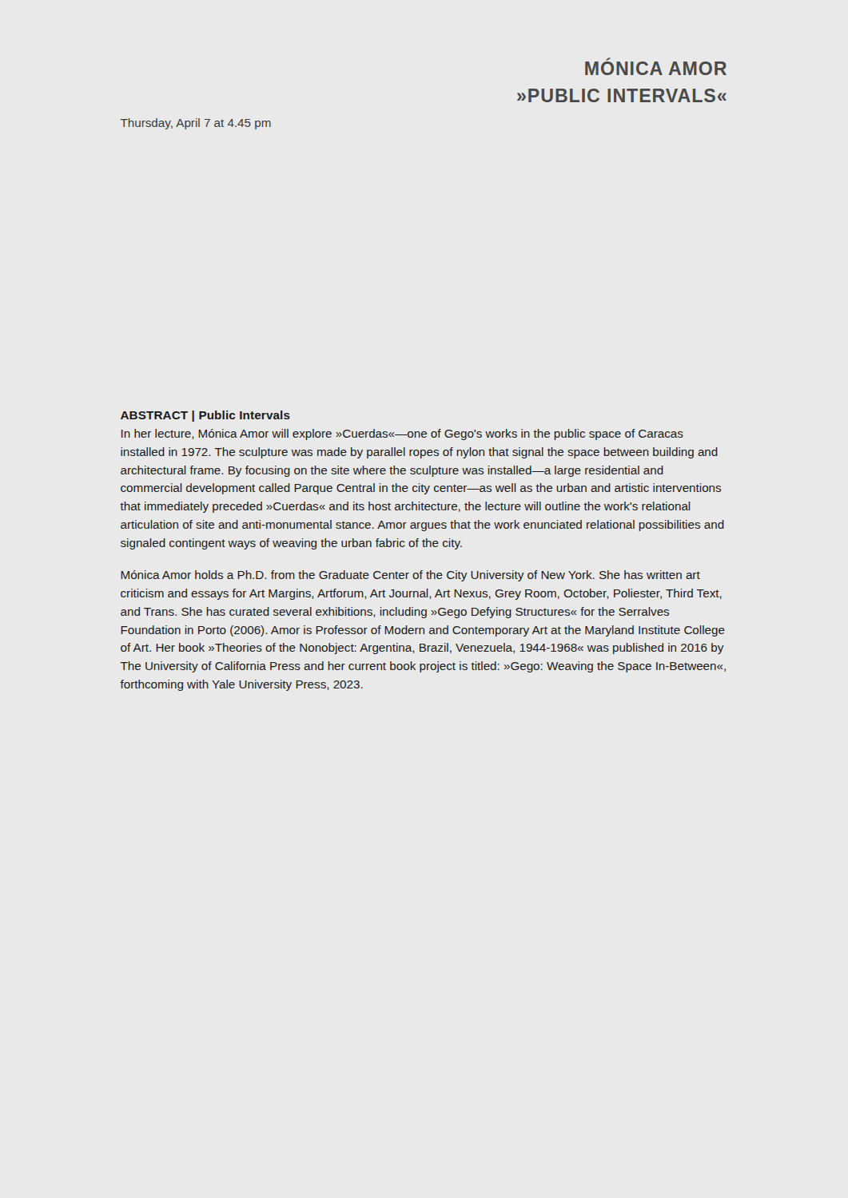MÓNICA AMOR »PUBLIC INTERVALS«
Thursday, April 7 at 4.45 pm
ABSTRACT | Public Intervals
In her lecture, Mónica Amor will explore »Cuerdas«—one of Gego's works in the public space of Caracas installed in 1972. The sculpture was made by parallel ropes of nylon that signal the space between building and architectural frame. By focusing on the site where the sculpture was installed—a large residential and commercial development called Parque Central in the city center—as well as the urban and artistic interventions that immediately preceded »Cuerdas« and its host architecture, the lecture will outline the work's relational articulation of site and anti-monumental stance. Amor argues that the work enunciated relational possibilities and signaled contingent ways of weaving the urban fabric of the city.
Mónica Amor holds a Ph.D. from the Graduate Center of the City University of New York. She has written art criticism and essays for Art Margins, Artforum, Art Journal, Art Nexus, Grey Room, October, Poliester, Third Text, and Trans. She has curated several exhibitions, including »Gego Defying Structures« for the Serralves Foundation in Porto (2006). Amor is Professor of Modern and Contemporary Art at the Maryland Institute College of Art. Her book »Theories of the Nonobject: Argentina, Brazil, Venezuela, 1944-1968« was published in 2016 by The University of California Press and her current book project is titled: »Gego: Weaving the Space In-Between«, forthcoming with Yale University Press, 2023.